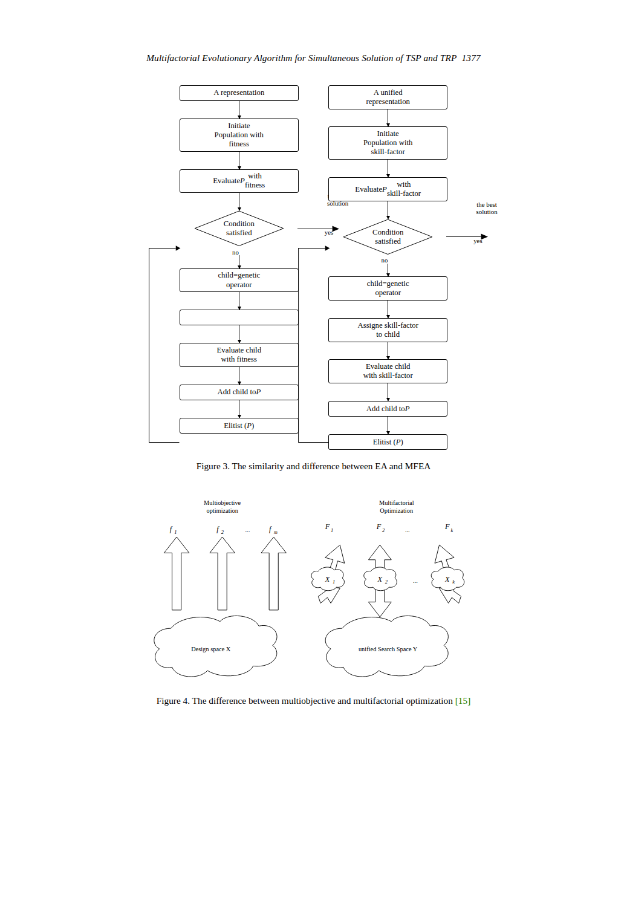Multifactorial Evolutionary Algorithm for Simultaneous Solution of TSP and TRP 1377
A representation
Initiate
Population with
fitness
Evaluate P with
fitness
Condition
satisfied
yes the best
solution
no
child=genetic
operator
Evaluate child
with fitness
Add child to P
Elitist (P)
A unified
representation
Initiate
Population with
skill-factor
Evaluate P with
skill-factor
Condition
satisfied
yes the best
solution
no
child=genetic
operator
Assigne skill-factor
to child
Evaluate child
with skill-factor
Add child to P
Elitist (P)
Figure 3. The similarity and difference between EA and MFEA
Multiobjective optimization Multifactorial Optimization f1 f2 ... fm Design space X F1 F2 ... Fk X 1 X 2 X k ... unified Search Space Y
Figure 4. The difference between multiobjective and multifactorial optimization [15]